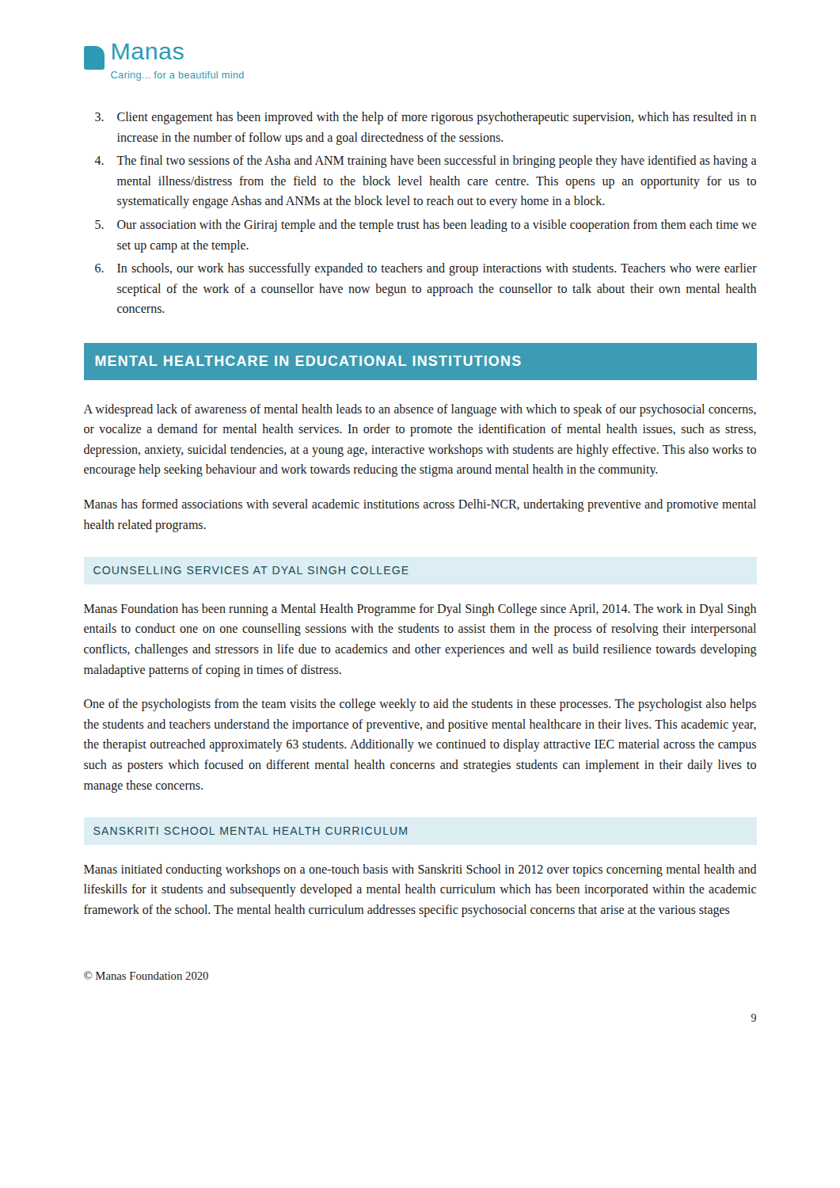ManasCaring... for a beautiful mind
Client engagement has been improved with the help of more rigorous psychotherapeutic supervision, which has resulted in n increase in the number of follow ups and a goal directedness of the sessions.
The final two sessions of the Asha and ANM training have been successful in bringing people they have identified as having a mental illness/distress from the field to the block level health care centre. This opens up an opportunity for us to systematically engage Ashas and ANMs at the block level to reach out to every home in a block.
Our association with the Giriraj temple and the temple trust has been leading to a visible cooperation from them each time we set up camp at the temple.
In schools, our work has successfully expanded to teachers and group interactions with students. Teachers who were earlier sceptical of the work of a counsellor have now begun to approach the counsellor to talk about their own mental health concerns.
MENTAL HEALTHCARE IN EDUCATIONAL INSTITUTIONS
A widespread lack of awareness of mental health leads to an absence of language with which to speak of our psychosocial concerns, or vocalize a demand for mental health services. In order to promote the identification of mental health issues, such as stress, depression, anxiety, suicidal tendencies, at a young age, interactive workshops with students are highly effective. This also works to encourage help seeking behaviour and work towards reducing the stigma around mental health in the community.
Manas has formed associations with several academic institutions across Delhi-NCR, undertaking preventive and promotive mental health related programs.
COUNSELLING SERVICES AT DYAL SINGH COLLEGE
Manas Foundation has been running a Mental Health Programme for Dyal Singh College since April, 2014. The work in Dyal Singh entails to conduct one on one counselling sessions with the students to assist them in the process of resolving their interpersonal conflicts, challenges and stressors in life due to academics and other experiences and well as build resilience towards developing maladaptive patterns of coping in times of distress.
One of the psychologists from the team visits the college weekly to aid the students in these processes. The psychologist also helps the students and teachers understand the importance of preventive, and positive mental healthcare in their lives. This academic year, the therapist outreached approximately 63 students. Additionally we continued to display attractive IEC material across the campus such as posters which focused on different mental health concerns and strategies students can implement in their daily lives to manage these concerns.
SANSKRITI SCHOOL MENTAL HEALTH CURRICULUM
Manas initiated conducting workshops on a one-touch basis with Sanskriti School in 2012 over topics concerning mental health and lifeskills for it students and subsequently developed a mental health curriculum which has been incorporated within the academic framework of the school. The mental health curriculum addresses specific psychosocial concerns that arise at the various stages
© Manas Foundation 2020
9